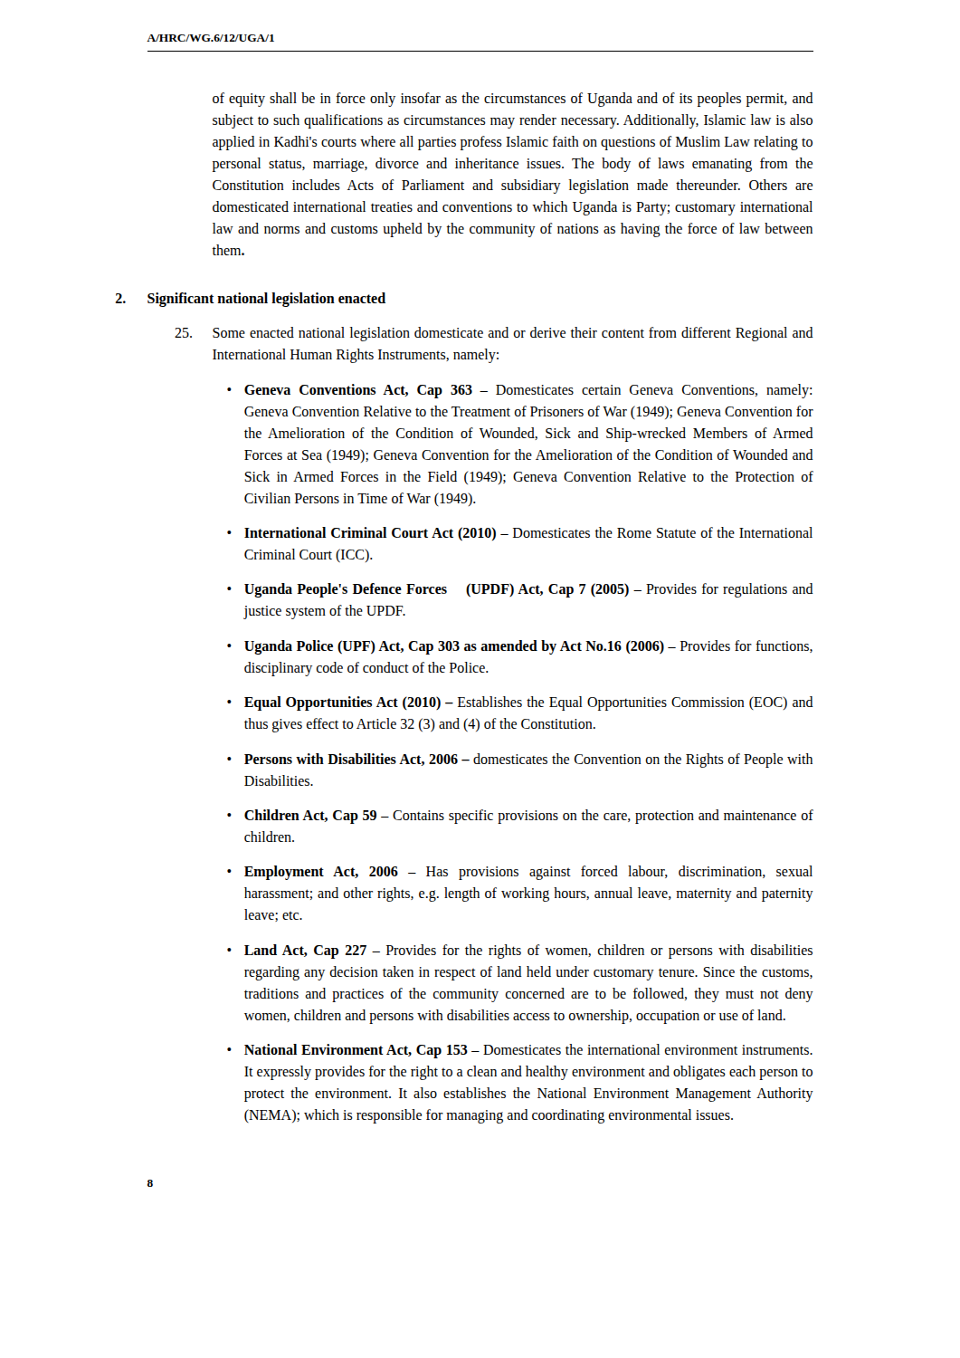A/HRC/WG.6/12/UGA/1
of equity shall be in force only insofar as the circumstances of Uganda and of its peoples permit, and subject to such qualifications as circumstances may render necessary. Additionally, Islamic law is also applied in Kadhi's courts where all parties profess Islamic faith on questions of Muslim Law relating to personal status, marriage, divorce and inheritance issues. The body of laws emanating from the Constitution includes Acts of Parliament and subsidiary legislation made thereunder. Others are domesticated international treaties and conventions to which Uganda is Party; customary international law and norms and customs upheld by the community of nations as having the force of law between them.
2. Significant national legislation enacted
25. Some enacted national legislation domesticate and or derive their content from different Regional and International Human Rights Instruments, namely:
Geneva Conventions Act, Cap 363 – Domesticates certain Geneva Conventions, namely: Geneva Convention Relative to the Treatment of Prisoners of War (1949); Geneva Convention for the Amelioration of the Condition of Wounded, Sick and Ship-wrecked Members of Armed Forces at Sea (1949); Geneva Convention for the Amelioration of the Condition of Wounded and Sick in Armed Forces in the Field (1949); Geneva Convention Relative to the Protection of Civilian Persons in Time of War (1949).
International Criminal Court Act (2010) – Domesticates the Rome Statute of the International Criminal Court (ICC).
Uganda People's Defence Forces (UPDF) Act, Cap 7 (2005) – Provides for regulations and justice system of the UPDF.
Uganda Police (UPF) Act, Cap 303 as amended by Act No.16 (2006) – Provides for functions, disciplinary code of conduct of the Police.
Equal Opportunities Act (2010) – Establishes the Equal Opportunities Commission (EOC) and thus gives effect to Article 32 (3) and (4) of the Constitution.
Persons with Disabilities Act, 2006 – domesticates the Convention on the Rights of People with Disabilities.
Children Act, Cap 59 – Contains specific provisions on the care, protection and maintenance of children.
Employment Act, 2006 – Has provisions against forced labour, discrimination, sexual harassment; and other rights, e.g. length of working hours, annual leave, maternity and paternity leave; etc.
Land Act, Cap 227 – Provides for the rights of women, children or persons with disabilities regarding any decision taken in respect of land held under customary tenure. Since the customs, traditions and practices of the community concerned are to be followed, they must not deny women, children and persons with disabilities access to ownership, occupation or use of land.
National Environment Act, Cap 153 – Domesticates the international environment instruments. It expressly provides for the right to a clean and healthy environment and obligates each person to protect the environment. It also establishes the National Environment Management Authority (NEMA); which is responsible for managing and coordinating environmental issues.
8